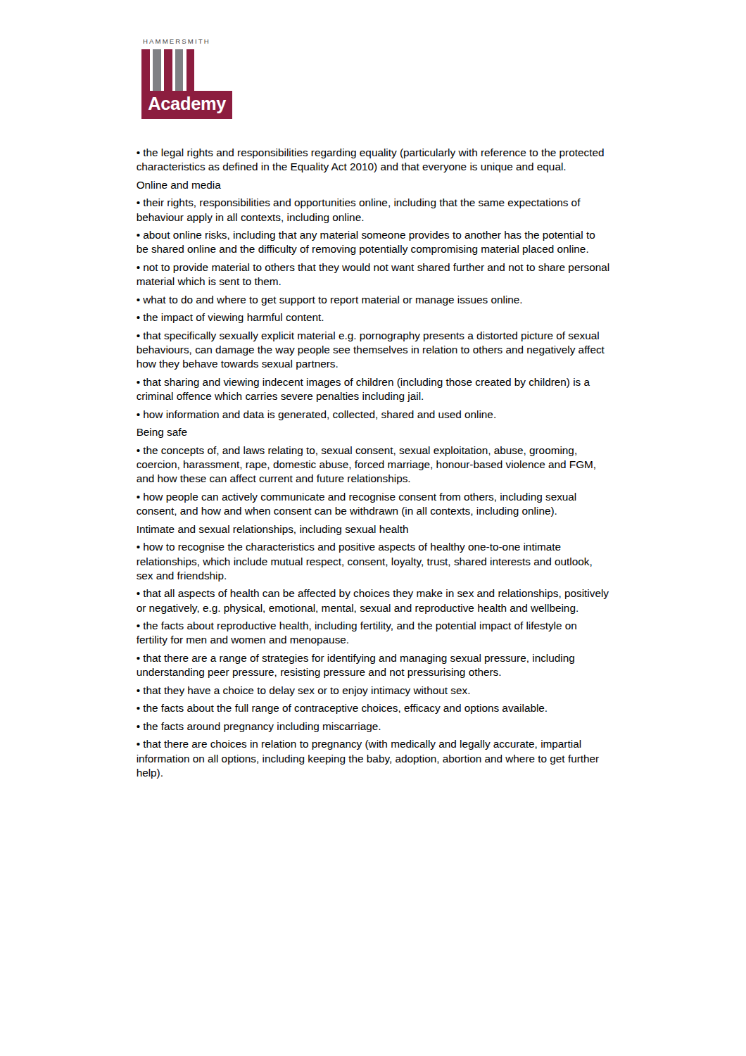HAMMERSMITH
Academy
the legal rights and responsibilities regarding equality (particularly with reference to the protected characteristics as defined in the Equality Act 2010) and that everyone is unique and equal.
Online and media
their rights, responsibilities and opportunities online, including that the same expectations of behaviour apply in all contexts, including online.
about online risks, including that any material someone provides to another has the potential to be shared online and the difficulty of removing potentially compromising material placed online.
not to provide material to others that they would not want shared further and not to share personal material which is sent to them.
what to do and where to get support to report material or manage issues online.
the impact of viewing harmful content.
that specifically sexually explicit material e.g. pornography presents a distorted picture of sexual behaviours, can damage the way people see themselves in relation to others and negatively affect how they behave towards sexual partners.
that sharing and viewing indecent images of children (including those created by children) is a criminal offence which carries severe penalties including jail.
how information and data is generated, collected, shared and used online.
Being safe
the concepts of, and laws relating to, sexual consent, sexual exploitation, abuse, grooming, coercion, harassment, rape, domestic abuse, forced marriage, honour-based violence and FGM, and how these can affect current and future relationships.
how people can actively communicate and recognise consent from others, including sexual consent, and how and when consent can be withdrawn (in all contexts, including online).
Intimate and sexual relationships, including sexual health
how to recognise the characteristics and positive aspects of healthy one-to-one intimate relationships, which include mutual respect, consent, loyalty, trust, shared interests and outlook, sex and friendship.
that all aspects of health can be affected by choices they make in sex and relationships, positively or negatively, e.g. physical, emotional, mental, sexual and reproductive health and wellbeing.
the facts about reproductive health, including fertility, and the potential impact of lifestyle on fertility for men and women and menopause.
that there are a range of strategies for identifying and managing sexual pressure, including understanding peer pressure, resisting pressure and not pressurising others.
that they have a choice to delay sex or to enjoy intimacy without sex.
the facts about the full range of contraceptive choices, efficacy and options available.
the facts around pregnancy including miscarriage.
that there are choices in relation to pregnancy (with medically and legally accurate, impartial information on all options, including keeping the baby, adoption, abortion and where to get further help).